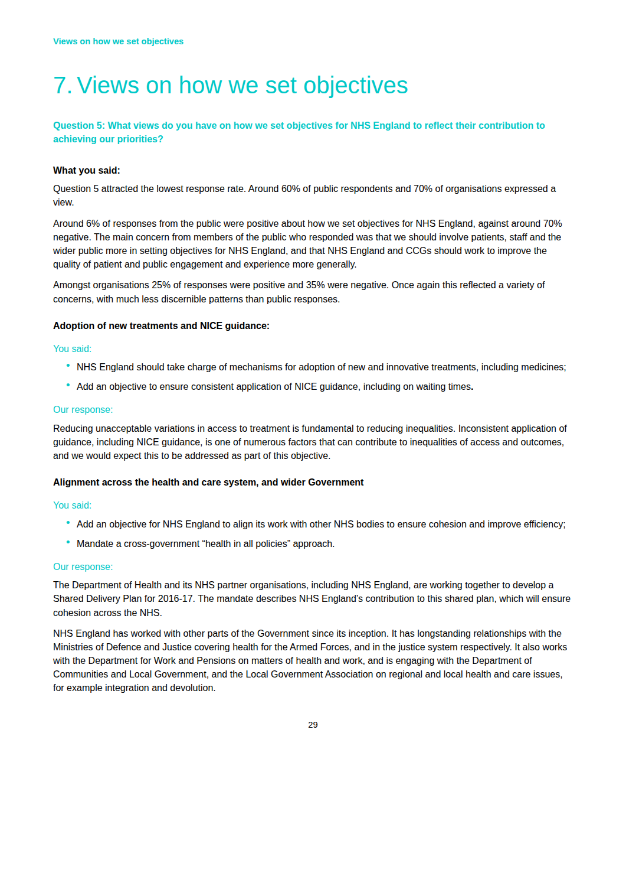Views on how we set objectives
7. Views on how we set objectives
Question 5: What views do you have on how we set objectives for NHS England to reflect their contribution to achieving our priorities?
What you said:
Question 5 attracted the lowest response rate. Around 60% of public respondents and 70% of organisations expressed a view.
Around 6% of responses from the public were positive about how we set objectives for NHS England, against around 70% negative. The main concern from members of the public who responded was that we should involve patients, staff and the wider public more in setting objectives for NHS England, and that NHS England and CCGs should work to improve the quality of patient and public engagement and experience more generally.
Amongst organisations 25% of responses were positive and 35% were negative. Once again this reflected a variety of concerns, with much less discernible patterns than public responses.
Adoption of new treatments and NICE guidance:
You said:
NHS England should take charge of mechanisms for adoption of new and innovative treatments, including medicines;
Add an objective to ensure consistent application of NICE guidance, including on waiting times.
Our response:
Reducing unacceptable variations in access to treatment is fundamental to reducing inequalities. Inconsistent application of guidance, including NICE guidance, is one of numerous factors that can contribute to inequalities of access and outcomes, and we would expect this to be addressed as part of this objective.
Alignment across the health and care system, and wider Government
You said:
Add an objective for NHS England to align its work with other NHS bodies to ensure cohesion and improve efficiency;
Mandate a cross-government “health in all policies” approach.
Our response:
The Department of Health and its NHS partner organisations, including NHS England, are working together to develop a Shared Delivery Plan for 2016-17. The mandate describes NHS England’s contribution to this shared plan, which will ensure cohesion across the NHS.
NHS England has worked with other parts of the Government since its inception. It has longstanding relationships with the Ministries of Defence and Justice covering health for the Armed Forces, and in the justice system respectively. It also works with the Department for Work and Pensions on matters of health and work, and is engaging with the Department of Communities and Local Government, and the Local Government Association on regional and local health and care issues, for example integration and devolution.
29